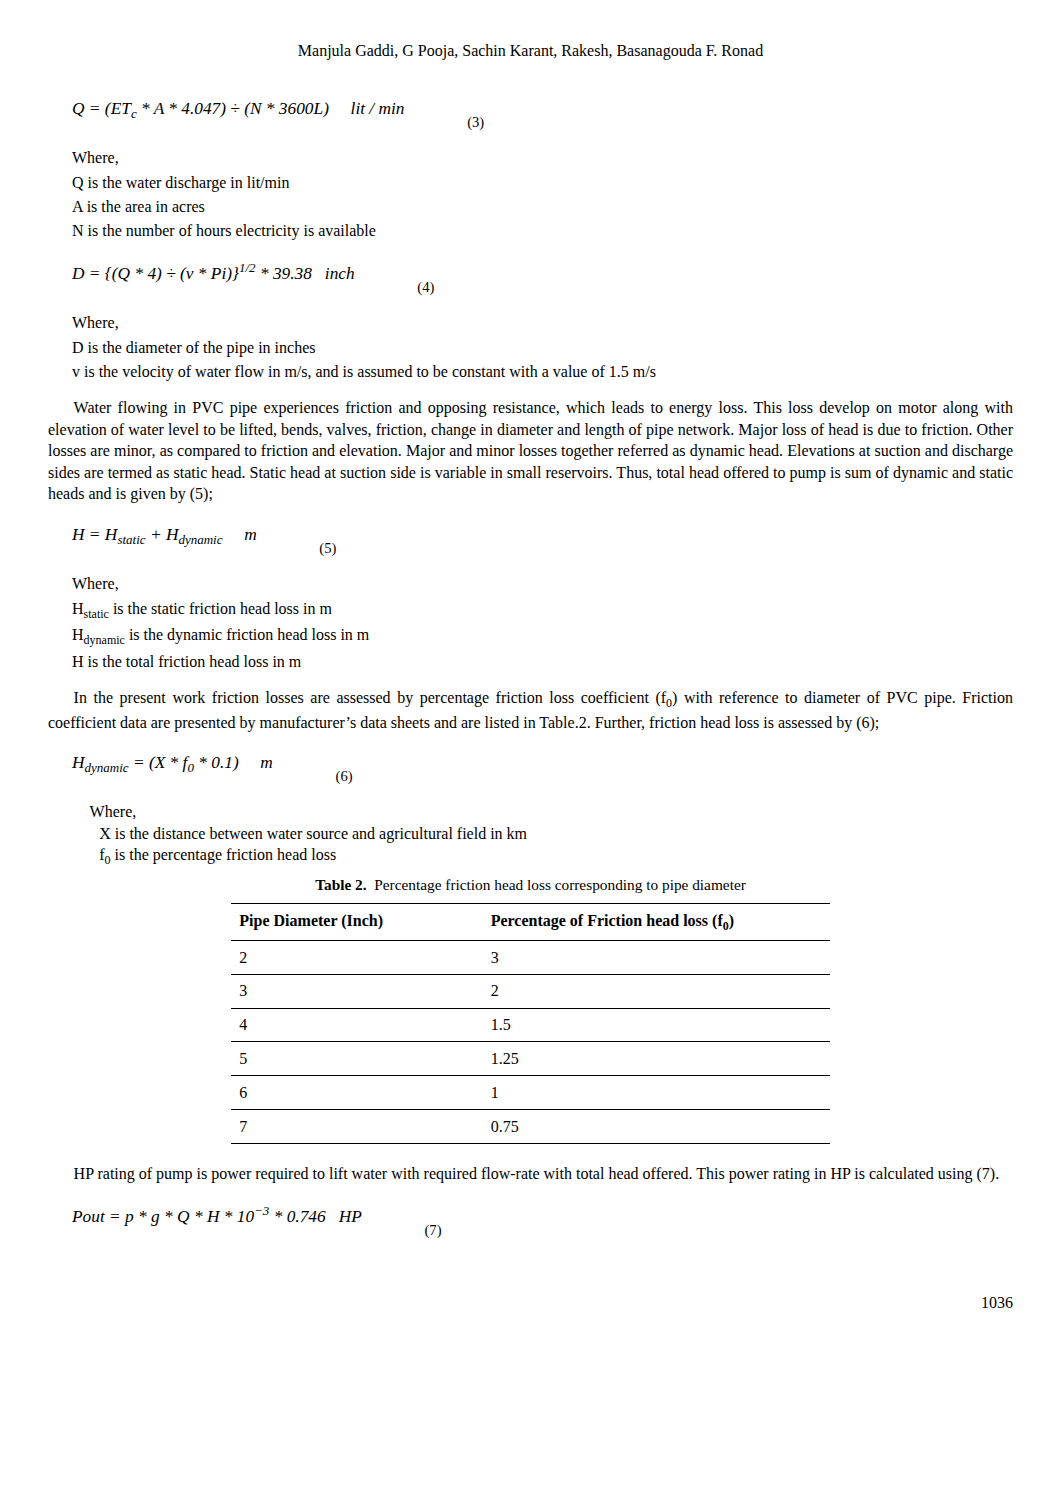Manjula Gaddi, G Pooja, Sachin Karant, Rakesh, Basanagouda F. Ronad
Q = (ETc * A * 4.047) ÷ (N * 3600L) lit / min (3)
Where,
Q is the water discharge in lit/min
A is the area in acres
N is the number of hours electricity is available
D = {(Q * 4) ÷ (v * Pi)}1/2 * 39.38 inch (4)
Where,
D is the diameter of the pipe in inches
v is the velocity of water flow in m/s, and is assumed to be constant with a value of 1.5 m/s
Water flowing in PVC pipe experiences friction and opposing resistance, which leads to energy loss. This loss develop on motor along with elevation of water level to be lifted, bends, valves, friction, change in diameter and length of pipe network. Major loss of head is due to friction. Other losses are minor, as compared to friction and elevation. Major and minor losses together referred as dynamic head. Elevations at suction and discharge sides are termed as static head. Static head at suction side is variable in small reservoirs. Thus, total head offered to pump is sum of dynamic and static heads and is given by (5);
H = Hstatic + Hdynamic m (5)
Where,
Hstatic is the static friction head loss in m
Hdynamic is the dynamic friction head loss in m
H is the total friction head loss in m
In the present work friction losses are assessed by percentage friction loss coefficient (f0) with reference to diameter of PVC pipe. Friction coefficient data are presented by manufacturer’s data sheets and are listed in Table.2. Further, friction head loss is assessed by (6);
Hdynamic = (X * f0 * 0.1) m (6)
Where,
X is the distance between water source and agricultural field in km
f0 is the percentage friction head loss
Table 2. Percentage friction head loss corresponding to pipe diameter
| Pipe Diameter (Inch) | Percentage of Friction head loss (f 0 ) |
| --- | --- |
| 2 | 3 |
| 3 | 2 |
| 4 | 1.5 |
| 5 | 1.25 |
| 6 | 1 |
| 7 | 0.75 |
HP rating of pump is power required to lift water with required flow-rate with total head offered. This power rating in HP is calculated using (7).
Pout = p * g * Q * H * 10−3 * 0.746 HP (7)
1036